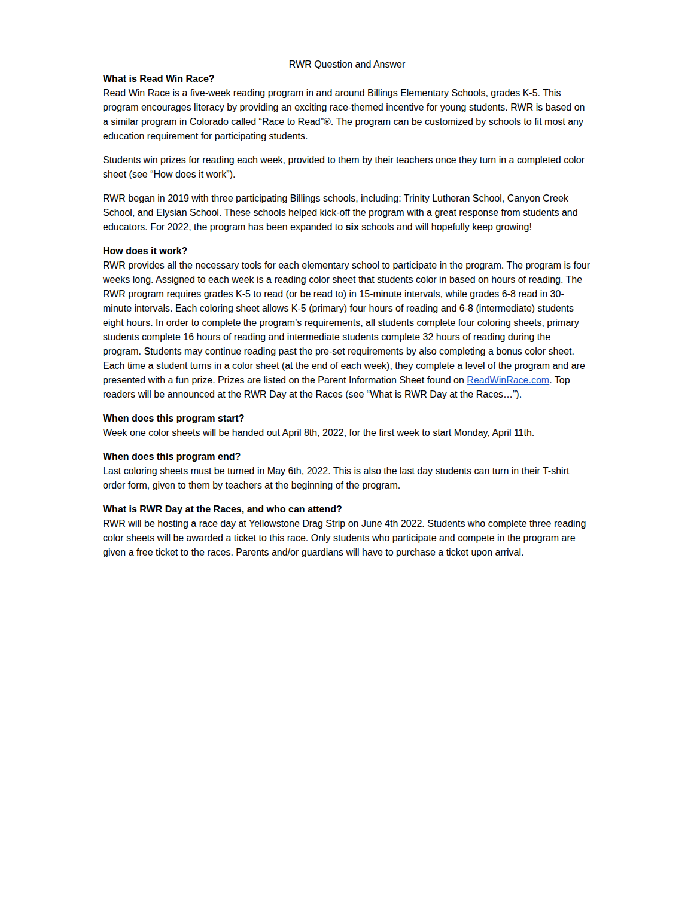RWR Question and Answer
What is Read Win Race?
Read Win Race is a five-week reading program in and around Billings Elementary Schools, grades K-5. This program encourages literacy by providing an exciting race-themed incentive for young students. RWR is based on a similar program in Colorado called “Race to Read”®. The program can be customized by schools to fit most any education requirement for participating students.
Students win prizes for reading each week, provided to them by their teachers once they turn in a completed color sheet (see “How does it work”).
RWR began in 2019 with three participating Billings schools, including: Trinity Lutheran School, Canyon Creek School, and Elysian School. These schools helped kick-off the program with a great response from students and educators. For 2022, the program has been expanded to six schools and will hopefully keep growing!
How does it work?
RWR provides all the necessary tools for each elementary school to participate in the program. The program is four weeks long. Assigned to each week is a reading color sheet that students color in based on hours of reading. The RWR program requires grades K-5 to read (or be read to) in 15-minute intervals, while grades 6-8 read in 30-minute intervals. Each coloring sheet allows K-5 (primary) four hours of reading and 6-8 (intermediate) students eight hours. In order to complete the program’s requirements, all students complete four coloring sheets, primary students complete 16 hours of reading and intermediate students complete 32 hours of reading during the program. Students may continue reading past the pre-set requirements by also completing a bonus color sheet. Each time a student turns in a color sheet (at the end of each week), they complete a level of the program and are presented with a fun prize. Prizes are listed on the Parent Information Sheet found on ReadWinRace.com. Top readers will be announced at the RWR Day at the Races (see “What is RWR Day at the Races…”).
When does this program start?
Week one color sheets will be handed out April 8th, 2022, for the first week to start Monday, April 11th.
When does this program end?
Last coloring sheets must be turned in May 6th, 2022. This is also the last day students can turn in their T-shirt order form, given to them by teachers at the beginning of the program.
What is RWR Day at the Races, and who can attend?
RWR will be hosting a race day at Yellowstone Drag Strip on June 4th 2022. Students who complete three reading color sheets will be awarded a ticket to this race. Only students who participate and compete in the program are given a free ticket to the races. Parents and/or guardians will have to purchase a ticket upon arrival.